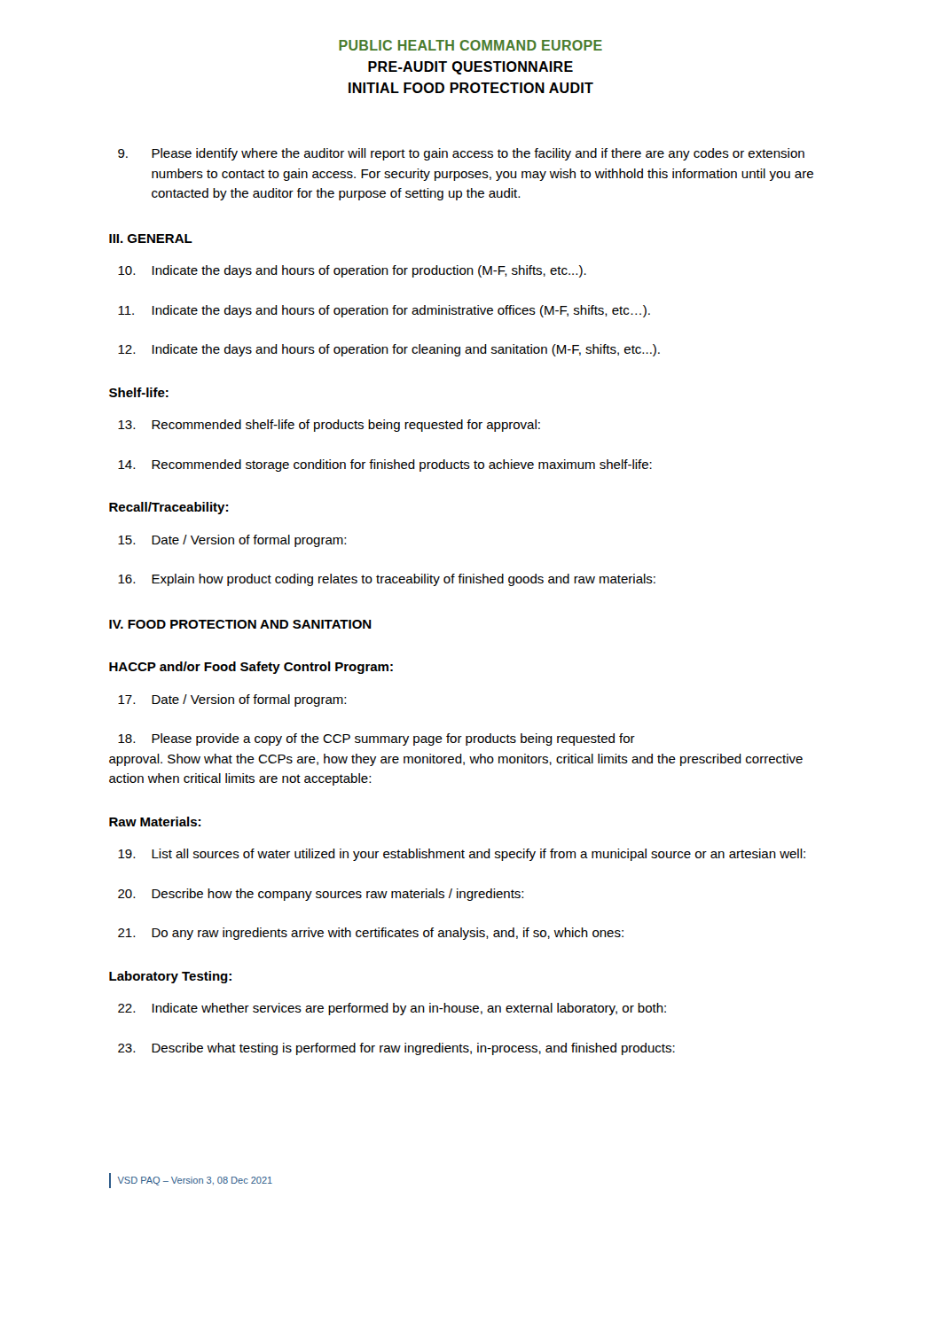PUBLIC HEALTH COMMAND EUROPE
PRE-AUDIT QUESTIONNAIRE
INITIAL FOOD PROTECTION AUDIT
9. Please identify where the auditor will report to gain access to the facility and if there are any codes or extension numbers to contact to gain access. For security purposes, you may wish to withhold this information until you are contacted by the auditor for the purpose of setting up the audit.
III. GENERAL
10. Indicate the days and hours of operation for production (M-F, shifts, etc...).
11. Indicate the days and hours of operation for administrative offices (M-F, shifts, etc…).
12. Indicate the days and hours of operation for cleaning and sanitation (M-F, shifts, etc...).
Shelf-life:
13. Recommended shelf-life of products being requested for approval:
14. Recommended storage condition for finished products to achieve maximum shelf-life:
Recall/Traceability:
15. Date / Version of formal program:
16. Explain how product coding relates to traceability of finished goods and raw materials:
IV. FOOD PROTECTION AND SANITATION
HACCP and/or Food Safety Control Program:
17. Date / Version of formal program:
18. Please provide a copy of the CCP summary page for products being requested for
approval. Show what the CCPs are, how they are monitored, who monitors, critical limits and the prescribed corrective action when critical limits are not acceptable:
Raw Materials:
19. List all sources of water utilized in your establishment and specify if from a municipal source or an artesian well:
20. Describe how the company sources raw materials / ingredients:
21. Do any raw ingredients arrive with certificates of analysis, and, if so, which ones:
Laboratory Testing:
22. Indicate whether services are performed by an in-house, an external laboratory, or both:
23. Describe what testing is performed for raw ingredients, in-process, and finished products:
VSD PAQ – Version 3, 08 Dec 2021